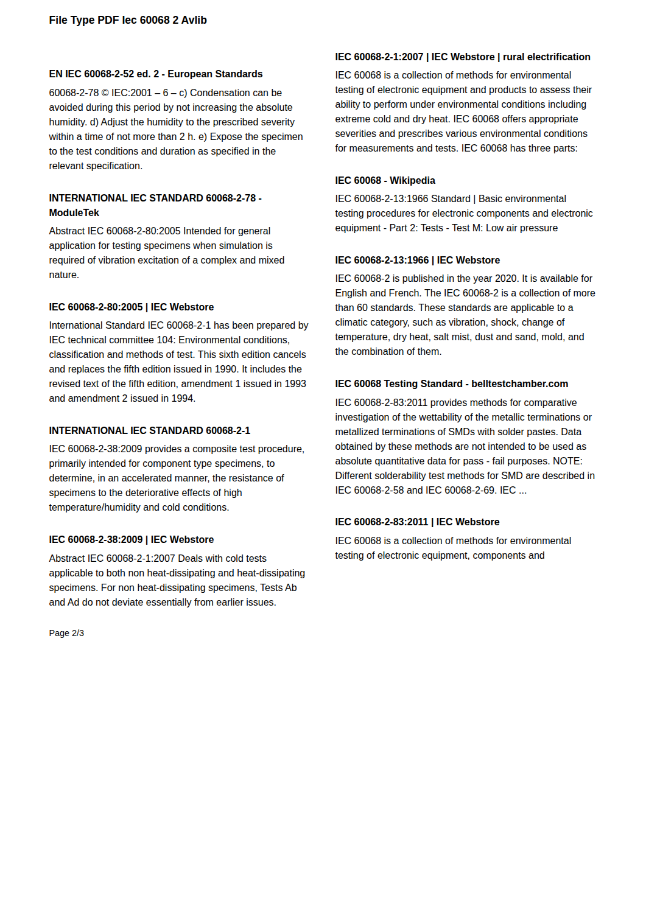File Type PDF Iec 60068 2 Avlib
EN IEC 60068-2-52 ed. 2 - European Standards
60068-2-78 © IEC:2001 – 6 – c) Condensation can be avoided during this period by not increasing the absolute humidity. d) Adjust the humidity to the prescribed severity within a time of not more than 2 h. e) Expose the specimen to the test conditions and duration as specified in the relevant specification.
INTERNATIONAL IEC STANDARD 60068-2-78 - ModuleTek
Abstract IEC 60068-2-80:2005 Intended for general application for testing specimens when simulation is required of vibration excitation of a complex and mixed nature.
IEC 60068-2-80:2005 | IEC Webstore
International Standard IEC 60068-2-1 has been prepared by IEC technical committee 104: Environmental conditions, classification and methods of test. This sixth edition cancels and replaces the fifth edition issued in 1990. It includes the revised text of the fifth edition, amendment 1 issued in 1993 and amendment 2 issued in 1994.
INTERNATIONAL IEC STANDARD 60068-2-1
IEC 60068-2-38:2009 provides a composite test procedure, primarily intended for component type specimens, to determine, in an accelerated manner, the resistance of specimens to the deteriorative effects of high temperature/humidity and cold conditions.
IEC 60068-2-38:2009 | IEC Webstore
Abstract IEC 60068-2-1:2007 Deals with cold tests applicable to both non heat-dissipating and heat-dissipating specimens. For non heat-dissipating specimens, Tests Ab and Ad do not deviate essentially from earlier issues.
IEC 60068-2-1:2007 | IEC Webstore | rural electrification
IEC 60068 is a collection of methods for environmental testing of electronic equipment and products to assess their ability to perform under environmental conditions including extreme cold and dry heat. IEC 60068 offers appropriate severities and prescribes various environmental conditions for measurements and tests. IEC 60068 has three parts:
IEC 60068 - Wikipedia
IEC 60068-2-13:1966 Standard | Basic environmental testing procedures for electronic components and electronic equipment - Part 2: Tests - Test M: Low air pressure
IEC 60068-2-13:1966 | IEC Webstore
IEC 60068-2 is published in the year 2020. It is available for English and French. The IEC 60068-2 is a collection of more than 60 standards. These standards are applicable to a climatic category, such as vibration, shock, change of temperature, dry heat, salt mist, dust and sand, mold, and the combination of them.
IEC 60068 Testing Standard - belltestchamber.com
IEC 60068-2-83:2011 provides methods for comparative investigation of the wettability of the metallic terminations or metallized terminations of SMDs with solder pastes. Data obtained by these methods are not intended to be used as absolute quantitative data for pass - fail purposes. NOTE: Different solderability test methods for SMD are described in IEC 60068-2-58 and IEC 60068-2-69. IEC ...
IEC 60068-2-83:2011 | IEC Webstore
IEC 60068 is a collection of methods for environmental testing of electronic equipment, components and
Page 2/3